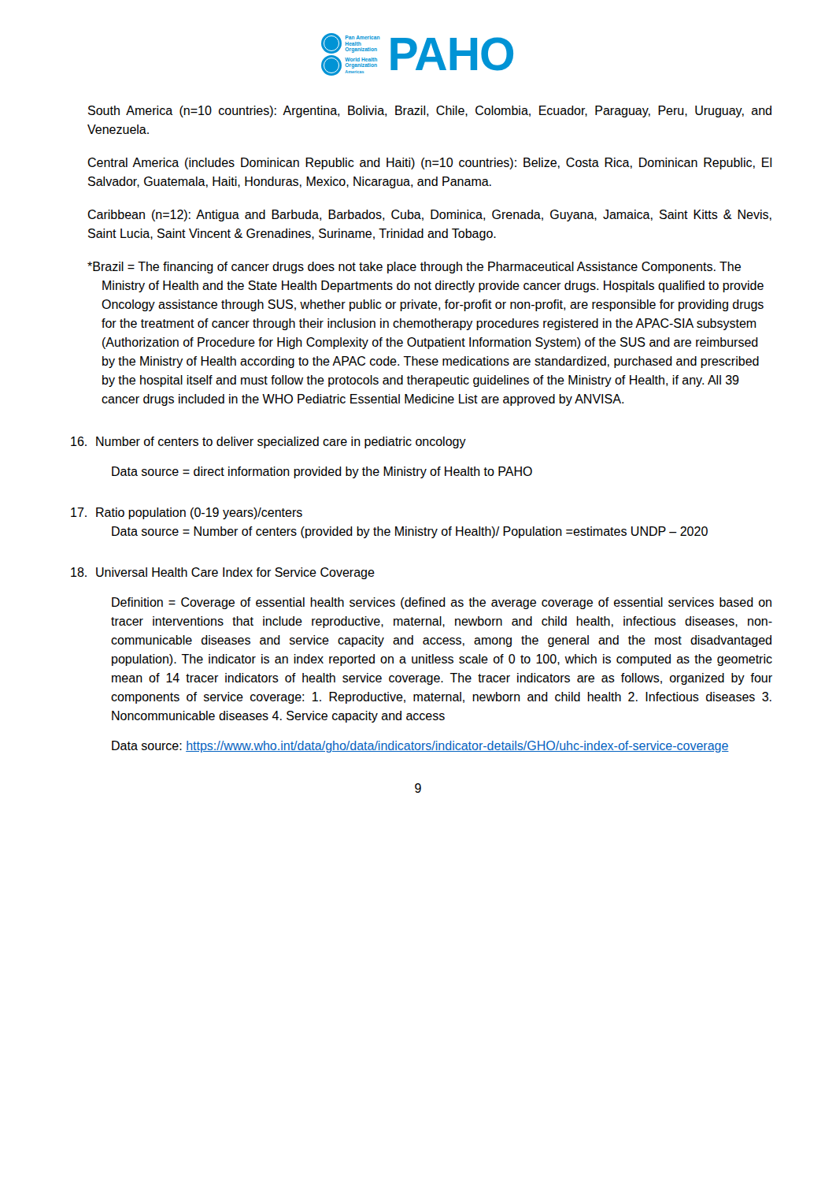Pan American
Health
Organization
World Health
Organization
Americas
PAHO
South America (n=10 countries): Argentina, Bolivia, Brazil, Chile, Colombia, Ecuador, Paraguay, Peru, Uruguay, and Venezuela.
Central America (includes Dominican Republic and Haiti) (n=10 countries): Belize, Costa Rica, Dominican Republic, El Salvador, Guatemala, Haiti, Honduras, Mexico, Nicaragua, and Panama.
Caribbean (n=12): Antigua and Barbuda, Barbados, Cuba, Dominica, Grenada, Guyana, Jamaica, Saint Kitts & Nevis, Saint Lucia, Saint Vincent & Grenadines, Suriname, Trinidad and Tobago.
*Brazil = The financing of cancer drugs does not take place through the Pharmaceutical Assistance Components. The Ministry of Health and the State Health Departments do not directly provide cancer drugs. Hospitals qualified to provide Oncology assistance through SUS, whether public or private, for-profit or non-profit, are responsible for providing drugs for the treatment of cancer through their inclusion in chemotherapy procedures registered in the APAC-SIA subsystem (Authorization of Procedure for High Complexity of the Outpatient Information System) of the SUS and are reimbursed by the Ministry of Health according to the APAC code. These medications are standardized, purchased and prescribed by the hospital itself and must follow the protocols and therapeutic guidelines of the Ministry of Health, if any. All 39 cancer drugs included in the WHO Pediatric Essential Medicine List are approved by ANVISA.
Number of centers to deliver specialized care in pediatric oncology
Data source = direct information provided by the Ministry of Health to PAHO
Ratio population (0-19 years)/centers
Data source = Number of centers (provided by the Ministry of Health)/ Population =estimates UNDP – 2020
Universal Health Care Index for Service Coverage
Definition = Coverage of essential health services (defined as the average coverage of essential services based on tracer interventions that include reproductive, maternal, newborn and child health, infectious diseases, non-communicable diseases and service capacity and access, among the general and the most disadvantaged population). The indicator is an index reported on a unitless scale of 0 to 100, which is computed as the geometric mean of 14 tracer indicators of health service coverage. The tracer indicators are as follows, organized by four components of service coverage: 1. Reproductive, maternal, newborn and child health 2. Infectious diseases 3. Noncommunicable diseases 4. Service capacity and access
Data source: https://www.who.int/data/gho/data/indicators/indicator-details/GHO/uhc-index-of-service-coverage
9